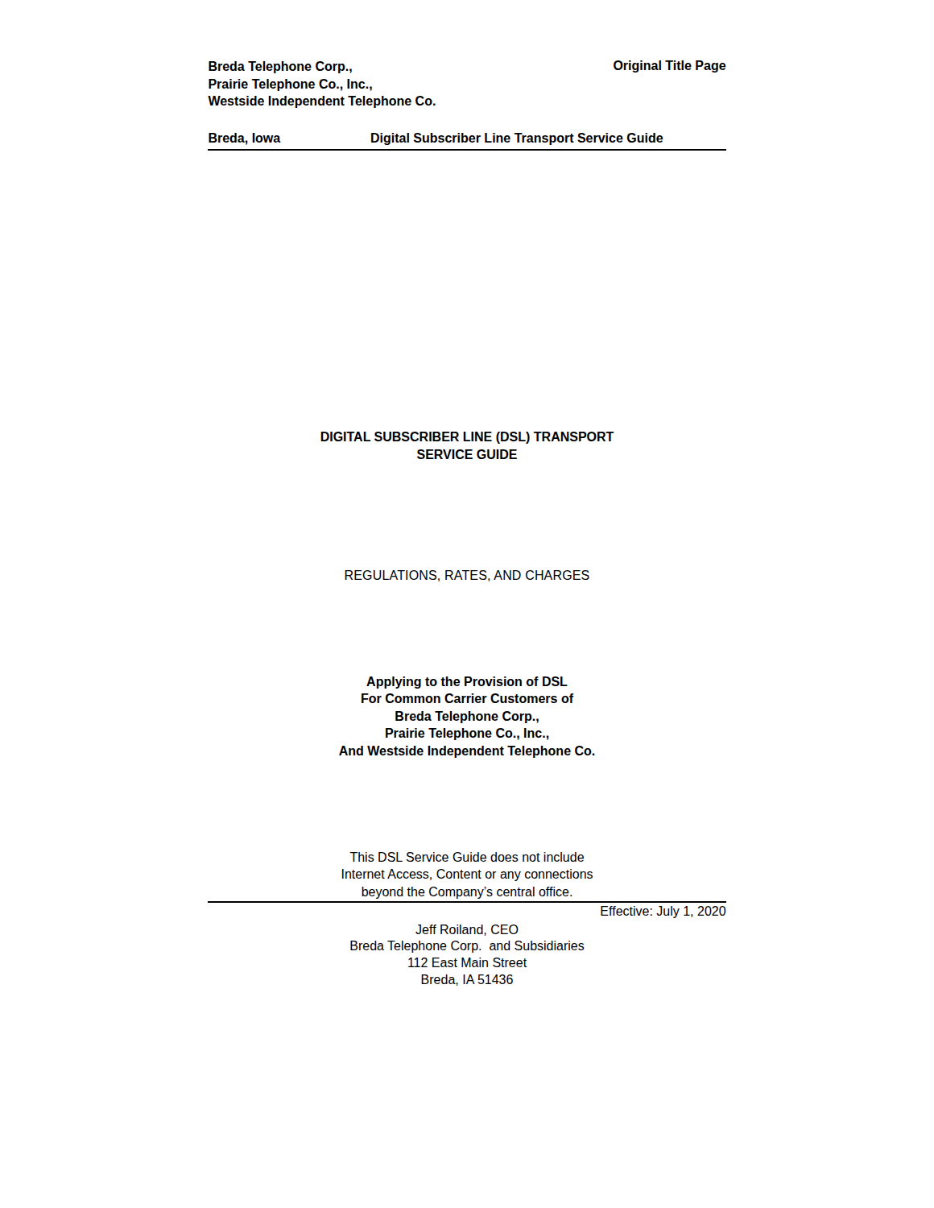Breda Telephone Corp.,
Prairie Telephone Co., Inc.,
Westside Independent Telephone Co.
Original Title Page
Breda, Iowa Digital Subscriber Line Transport Service Guide
DIGITAL SUBSCRIBER LINE (DSL) TRANSPORT
SERVICE GUIDE
REGULATIONS, RATES, AND CHARGES
Applying to the Provision of DSL
For Common Carrier Customers of
Breda Telephone Corp.,
Prairie Telephone Co., Inc.,
And Westside Independent Telephone Co.
This DSL Service Guide does not include
Internet Access, Content or any connections
beyond the Company’s central office.
Effective: July 1, 2020
Jeff Roiland, CEO
Breda Telephone Corp. and Subsidiaries
112 East Main Street
Breda, IA 51436